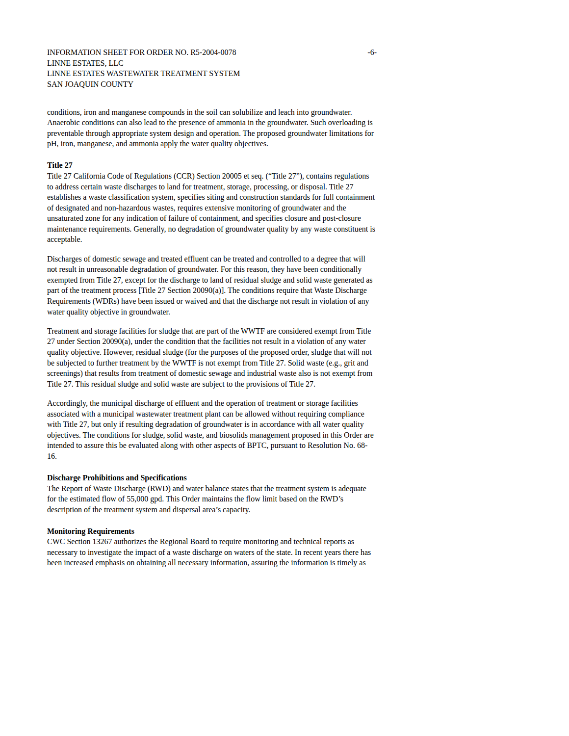INFORMATION SHEET FOR ORDER NO. R5-2004-0078 -6-
LINNE ESTATES, LLC
LINNE ESTATES WASTEWATER TREATMENT SYSTEM
SAN JOAQUIN COUNTY
conditions, iron and manganese compounds in the soil can solubilize and leach into groundwater. Anaerobic conditions can also lead to the presence of ammonia in the groundwater. Such overloading is preventable through appropriate system design and operation. The proposed groundwater limitations for pH, iron, manganese, and ammonia apply the water quality objectives.
Title 27
Title 27 California Code of Regulations (CCR) Section 20005 et seq. (“Title 27”), contains regulations to address certain waste discharges to land for treatment, storage, processing, or disposal. Title 27 establishes a waste classification system, specifies siting and construction standards for full containment of designated and non-hazardous wastes, requires extensive monitoring of groundwater and the unsaturated zone for any indication of failure of containment, and specifies closure and post-closure maintenance requirements. Generally, no degradation of groundwater quality by any waste constituent is acceptable.
Discharges of domestic sewage and treated effluent can be treated and controlled to a degree that will not result in unreasonable degradation of groundwater. For this reason, they have been conditionally exempted from Title 27, except for the discharge to land of residual sludge and solid waste generated as part of the treatment process [Title 27 Section 20090(a)]. The conditions require that Waste Discharge Requirements (WDRs) have been issued or waived and that the discharge not result in violation of any water quality objective in groundwater.
Treatment and storage facilities for sludge that are part of the WWTF are considered exempt from Title 27 under Section 20090(a), under the condition that the facilities not result in a violation of any water quality objective. However, residual sludge (for the purposes of the proposed order, sludge that will not be subjected to further treatment by the WWTF is not exempt from Title 27. Solid waste (e.g., grit and screenings) that results from treatment of domestic sewage and industrial waste also is not exempt from Title 27. This residual sludge and solid waste are subject to the provisions of Title 27.
Accordingly, the municipal discharge of effluent and the operation of treatment or storage facilities associated with a municipal wastewater treatment plant can be allowed without requiring compliance with Title 27, but only if resulting degradation of groundwater is in accordance with all water quality objectives. The conditions for sludge, solid waste, and biosolids management proposed in this Order are intended to assure this be evaluated along with other aspects of BPTC, pursuant to Resolution No. 68-16.
Discharge Prohibitions and Specifications
The Report of Waste Discharge (RWD) and water balance states that the treatment system is adequate for the estimated flow of 55,000 gpd. This Order maintains the flow limit based on the RWD’s description of the treatment system and dispersal area’s capacity.
Monitoring Requirements
CWC Section 13267 authorizes the Regional Board to require monitoring and technical reports as necessary to investigate the impact of a waste discharge on waters of the state. In recent years there has been increased emphasis on obtaining all necessary information, assuring the information is timely as